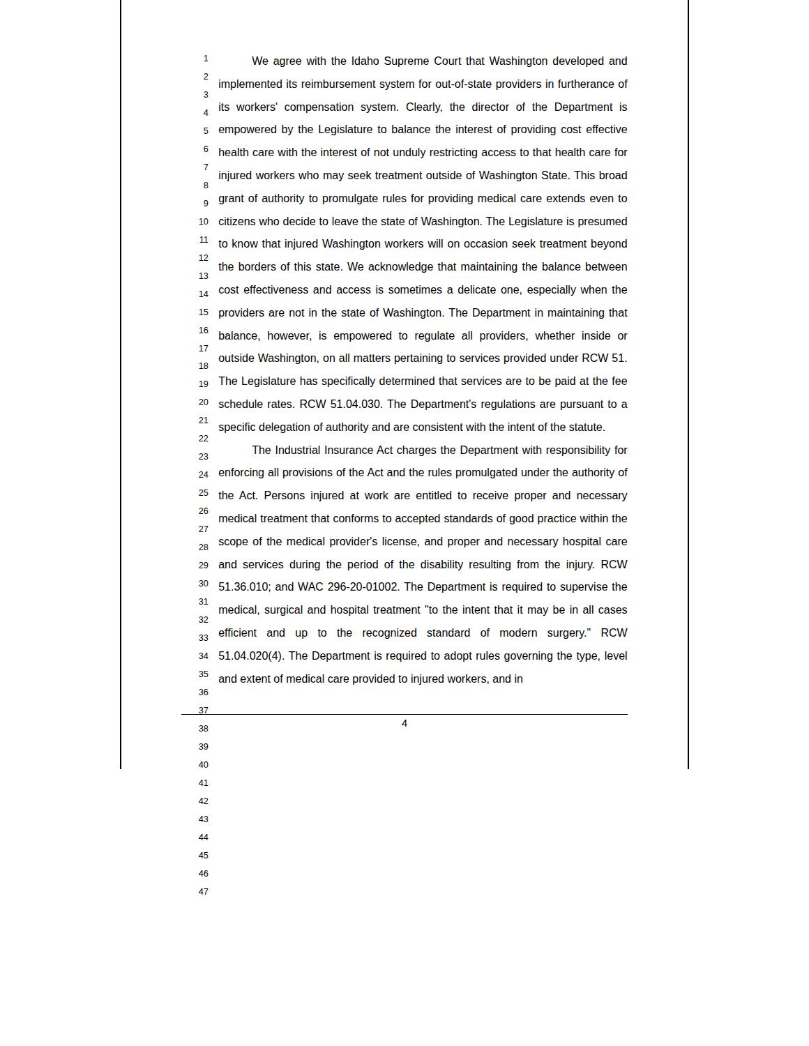1
2
3
4
5
6
7
8
9
10
11
12
13
14
15
16
17
18
19
20
21
22
23
24
25
26
27
28
29
30
31
32
33
34
35
36
37
38
39
40
41
42
43
44
45
46
47
We agree with the Idaho Supreme Court that Washington developed and implemented its reimbursement system for out-of-state providers in furtherance of its workers' compensation system. Clearly, the director of the Department is empowered by the Legislature to balance the interest of providing cost effective health care with the interest of not unduly restricting access to that health care for injured workers who may seek treatment outside of Washington State. This broad grant of authority to promulgate rules for providing medical care extends even to citizens who decide to leave the state of Washington. The Legislature is presumed to know that injured Washington workers will on occasion seek treatment beyond the borders of this state. We acknowledge that maintaining the balance between cost effectiveness and access is sometimes a delicate one, especially when the providers are not in the state of Washington. The Department in maintaining that balance, however, is empowered to regulate all providers, whether inside or outside Washington, on all matters pertaining to services provided under RCW 51. The Legislature has specifically determined that services are to be paid at the fee schedule rates. RCW 51.04.030. The Department's regulations are pursuant to a specific delegation of authority and are consistent with the intent of the statute.
The Industrial Insurance Act charges the Department with responsibility for enforcing all provisions of the Act and the rules promulgated under the authority of the Act. Persons injured at work are entitled to receive proper and necessary medical treatment that conforms to accepted standards of good practice within the scope of the medical provider's license, and proper and necessary hospital care and services during the period of the disability resulting from the injury. RCW 51.36.010; and WAC 296-20-01002. The Department is required to supervise the medical, surgical and hospital treatment "to the intent that it may be in all cases efficient and up to the recognized standard of modern surgery." RCW 51.04.020(4). The Department is required to adopt rules governing the type, level and extent of medical care provided to injured workers, and in
4